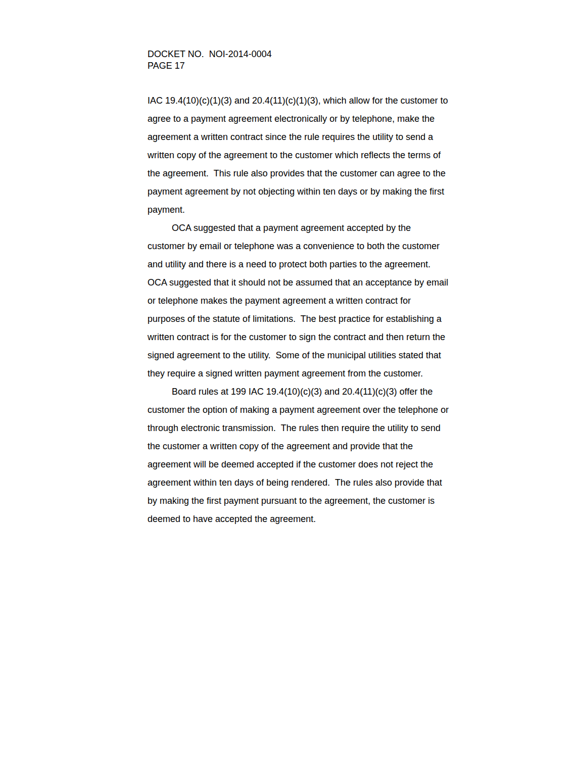DOCKET NO. NOI-2014-0004
PAGE 17
IAC 19.4(10)(c)(1)(3) and 20.4(11)(c)(1)(3), which allow for the customer to agree to a payment agreement electronically or by telephone, make the agreement a written contract since the rule requires the utility to send a written copy of the agreement to the customer which reflects the terms of the agreement. This rule also provides that the customer can agree to the payment agreement by not objecting within ten days or by making the first payment.
OCA suggested that a payment agreement accepted by the customer by email or telephone was a convenience to both the customer and utility and there is a need to protect both parties to the agreement. OCA suggested that it should not be assumed that an acceptance by email or telephone makes the payment agreement a written contract for purposes of the statute of limitations. The best practice for establishing a written contract is for the customer to sign the contract and then return the signed agreement to the utility. Some of the municipal utilities stated that they require a signed written payment agreement from the customer.
Board rules at 199 IAC 19.4(10)(c)(3) and 20.4(11)(c)(3) offer the customer the option of making a payment agreement over the telephone or through electronic transmission. The rules then require the utility to send the customer a written copy of the agreement and provide that the agreement will be deemed accepted if the customer does not reject the agreement within ten days of being rendered. The rules also provide that by making the first payment pursuant to the agreement, the customer is deemed to have accepted the agreement.